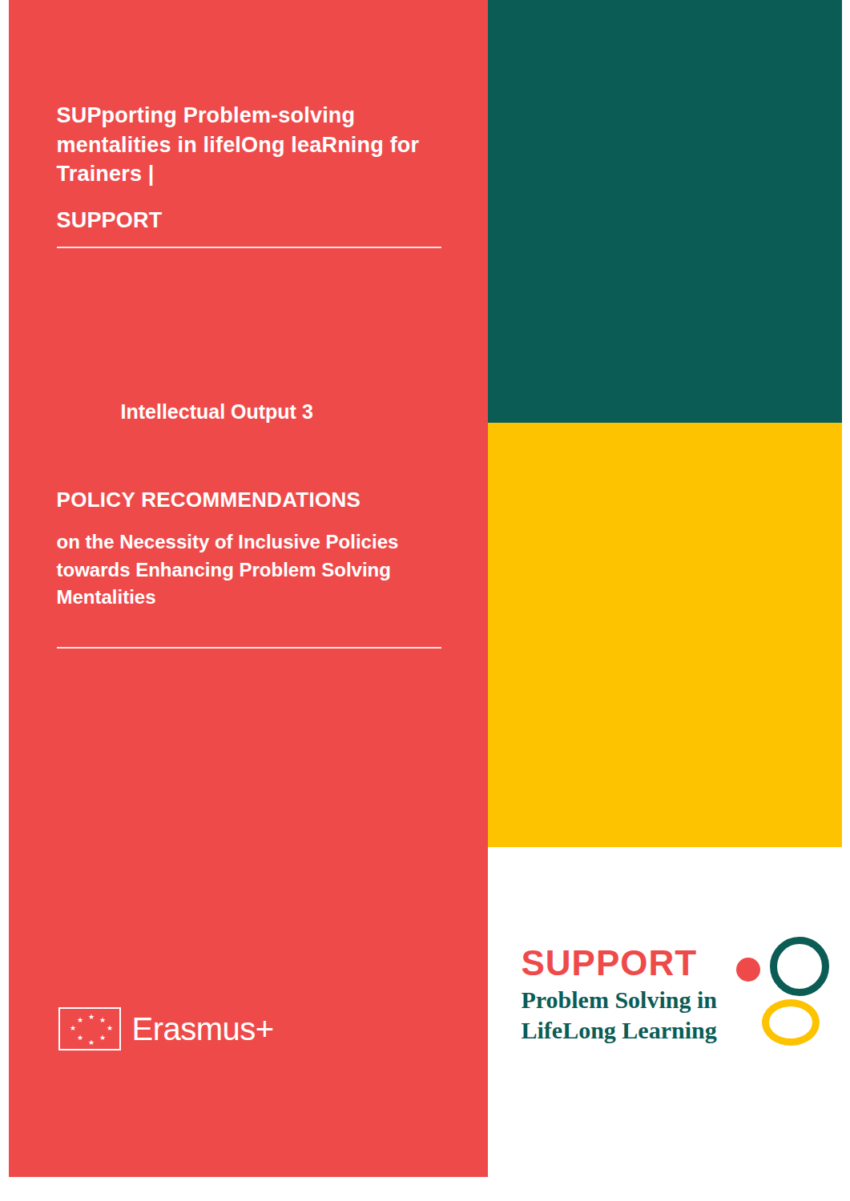SUPporting Problem-solving mentalities in lifelOng leaRning for Trainers | SUPPORT
Intellectual Output 3
POLICY RECOMMENDATIONS
on the Necessity of Inclusive Policies towards Enhancing Problem Solving Mentalities
★ ★ ★ ★ ★ ★ ★ ★
Erasmus+
SUPPORT
Problem Solving in
LifeLong Learning